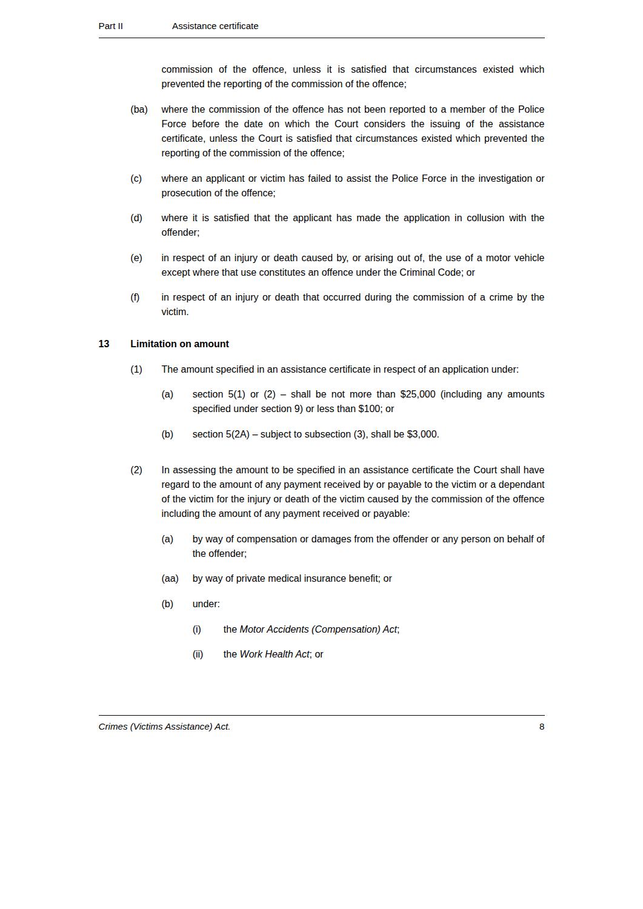Part II Assistance certificate
commission of the offence, unless it is satisfied that circumstances existed which prevented the reporting of the commission of the offence;
(ba) where the commission of the offence has not been reported to a member of the Police Force before the date on which the Court considers the issuing of the assistance certificate, unless the Court is satisfied that circumstances existed which prevented the reporting of the commission of the offence;
(c) where an applicant or victim has failed to assist the Police Force in the investigation or prosecution of the offence;
(d) where it is satisfied that the applicant has made the application in collusion with the offender;
(e) in respect of an injury or death caused by, or arising out of, the use of a motor vehicle except where that use constitutes an offence under the Criminal Code; or
(f) in respect of an injury or death that occurred during the commission of a crime by the victim.
13 Limitation on amount
(1) The amount specified in an assistance certificate in respect of an application under:
(a) section 5(1) or (2) – shall be not more than $25,000 (including any amounts specified under section 9) or less than $100; or
(b) section 5(2A) – subject to subsection (3), shall be $3,000.
(2) In assessing the amount to be specified in an assistance certificate the Court shall have regard to the amount of any payment received by or payable to the victim or a dependant of the victim for the injury or death of the victim caused by the commission of the offence including the amount of any payment received or payable:
(a) by way of compensation or damages from the offender or any person on behalf of the offender;
(aa) by way of private medical insurance benefit; or
(b) under:
(i) the Motor Accidents (Compensation) Act;
(ii) the Work Health Act; or
Crimes (Victims Assistance) Act. 8